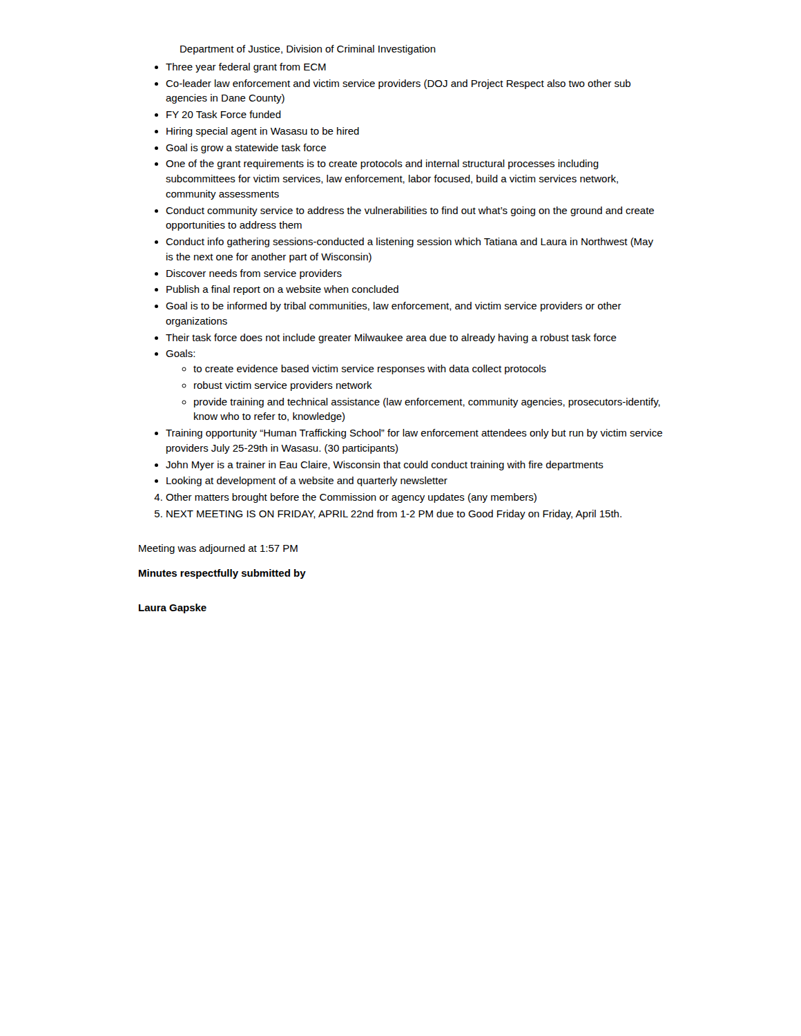Department of Justice, Division of Criminal Investigation
Three year federal grant from ECM
Co-leader law enforcement and victim service providers (DOJ and Project Respect also two other sub agencies in Dane County)
FY 20 Task Force funded
Hiring special agent in Wasasu to be hired
Goal is grow a statewide task force
One of the grant requirements is to create protocols and internal structural processes including subcommittees for victim services, law enforcement, labor focused, build a victim services network, community assessments
Conduct community service to address the vulnerabilities to find out what’s going on the ground and create opportunities to address them
Conduct info gathering sessions-conducted a listening session which Tatiana and Laura in Northwest (May is the next one for another part of Wisconsin)
Discover needs from service providers
Publish a final report on a website when concluded
Goal is to be informed by tribal communities, law enforcement, and victim service providers or other organizations
Their task force does not include greater Milwaukee area due to already having a robust task force
Goals:
to create evidence based victim service responses with data collect protocols
robust victim service providers network
provide training and technical assistance (law enforcement, community agencies, prosecutors-identify, know who to refer to, knowledge)
Training opportunity “Human Trafficking School” for law enforcement attendees only but run by victim service providers July 25-29th in Wasasu. (30 participants)
John Myer is a trainer in Eau Claire, Wisconsin that could conduct training with fire departments
Looking at development of a website and quarterly newsletter
Other matters brought before the Commission or agency updates (any members)
NEXT MEETING IS ON FRIDAY, APRIL 22nd from 1-2 PM due to Good Friday on Friday, April 15th.
Meeting was adjourned at 1:57 PM
Minutes respectfully submitted by
Laura Gapske